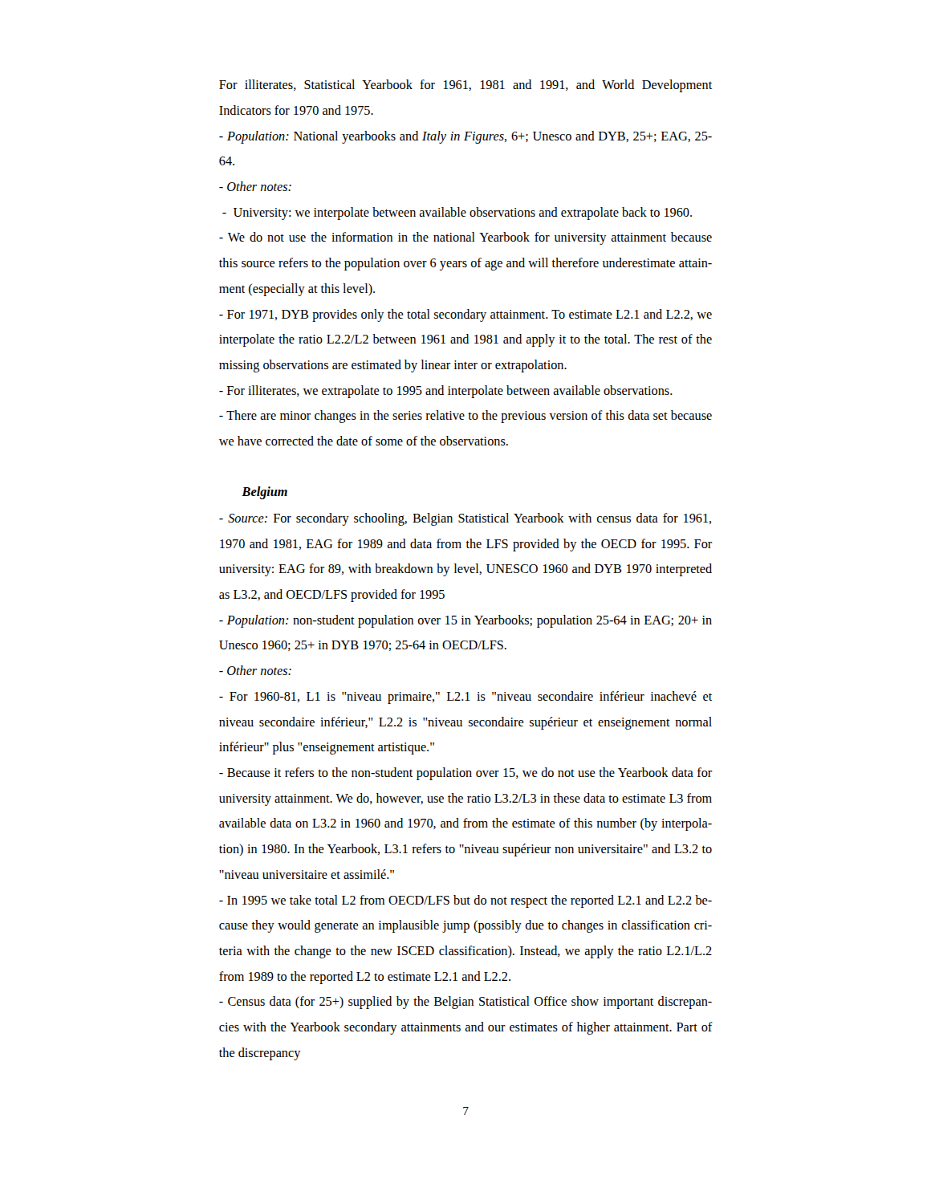For illiterates, Statistical Yearbook for 1961, 1981 and 1991, and World Development Indicators for 1970 and 1975.
- Population: National yearbooks and Italy in Figures, 6+; Unesco and DYB, 25+; EAG, 25-64.
- Other notes:
- University: we interpolate between available observations and extrapolate back to 1960.
- We do not use the information in the national Yearbook for university attainment because this source refers to the population over 6 years of age and will therefore underestimate attainment (especially at this level).
- For 1971, DYB provides only the total secondary attainment. To estimate L2.1 and L2.2, we interpolate the ratio L2.2/L2 between 1961 and 1981 and apply it to the total. The rest of the missing observations are estimated by linear inter or extrapolation.
- For illiterates, we extrapolate to 1995 and interpolate between available observations.
- There are minor changes in the series relative to the previous version of this data set because we have corrected the date of some of the observations.
Belgium
- Source: For secondary schooling, Belgian Statistical Yearbook with census data for 1961, 1970 and 1981, EAG for 1989 and data from the LFS provided by the OECD for 1995. For university: EAG for 89, with breakdown by level, UNESCO 1960 and DYB 1970 interpreted as L3.2, and OECD/LFS provided for 1995
- Population: non-student population over 15 in Yearbooks; population 25-64 in EAG; 20+ in Unesco 1960; 25+ in DYB 1970; 25-64 in OECD/LFS.
- Other notes:
- For 1960-81, L1 is "niveau primaire," L2.1 is "niveau secondaire inférieur inachevé et niveau secondaire inférieur," L2.2 is "niveau secondaire supérieur et enseignement normal inférieur" plus "enseignement artistique."
- Because it refers to the non-student population over 15, we do not use the Yearbook data for university attainment. We do, however, use the ratio L3.2/L3 in these data to estimate L3 from available data on L3.2 in 1960 and 1970, and from the estimate of this number (by interpolation) in 1980. In the Yearbook, L3.1 refers to "niveau supérieur non universitaire" and L3.2 to "niveau universitaire et assimilé."
- In 1995 we take total L2 from OECD/LFS but do not respect the reported L2.1 and L2.2 because they would generate an implausible jump (possibly due to changes in classification criteria with the change to the new ISCED classification). Instead, we apply the ratio L2.1/L.2 from 1989 to the reported L2 to estimate L2.1 and L2.2.
- Census data (for 25+) supplied by the Belgian Statistical Office show important discrepancies with the Yearbook secondary attainments and our estimates of higher attainment. Part of the discrepancy
7